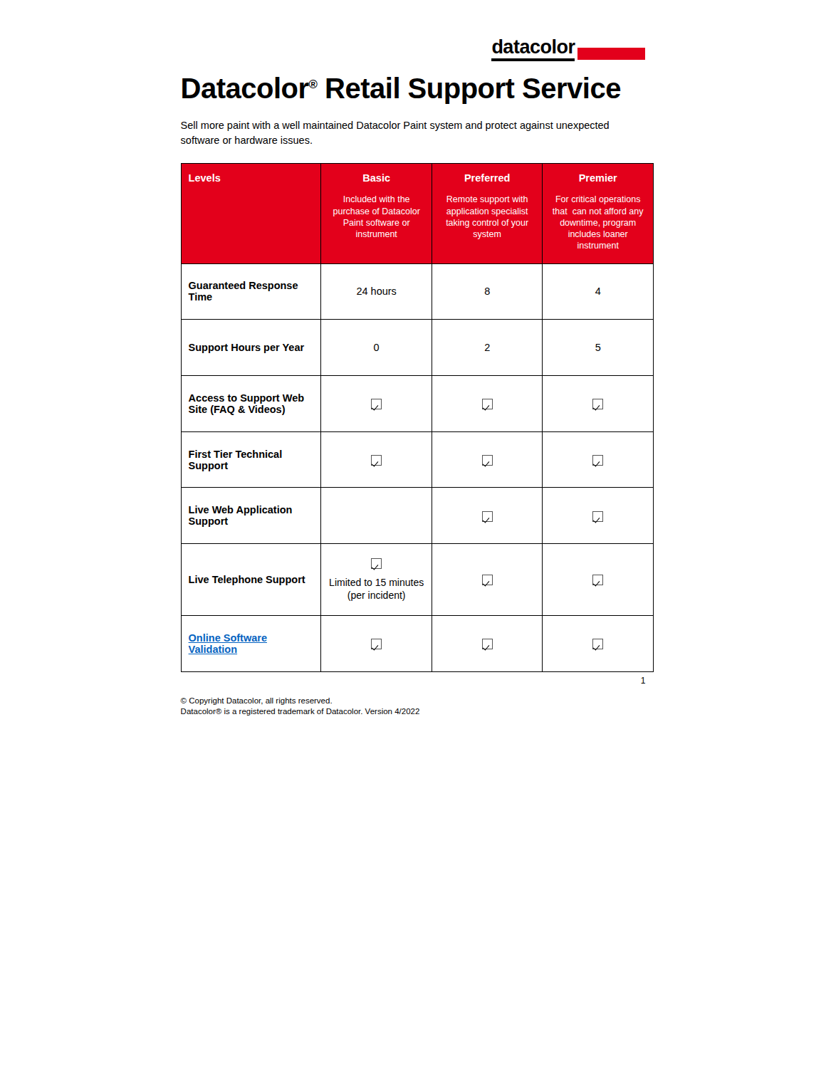datacolor
Datacolor® Retail Support Service
Sell more paint with a well maintained Datacolor Paint system and protect against unexpected software or hardware issues.
| Levels | Basic Included with the purchase of Datacolor Paint software or instrument | Preferred Remote support with application specialist taking control of your system | Premier For critical operations that can not afford any downtime, program includes loaner instrument |
| --- | --- | --- | --- |
| Guaranteed Response Time | 24 hours | 8 | 4 |
| Support Hours per Year | 0 | 2 | 5 |
| Access to Support Web Site (FAQ & Videos) | | | |
| First Tier Technical Support | | | |
| Live Web Application Support | | | |
| Live Telephone Support | Limited to 15 minutes (per incident) | | |
| Online Software Validation | | | |
1 © Copyright Datacolor, all rights reserved.
Datacolor® is a registered trademark of Datacolor. Version 4/2022